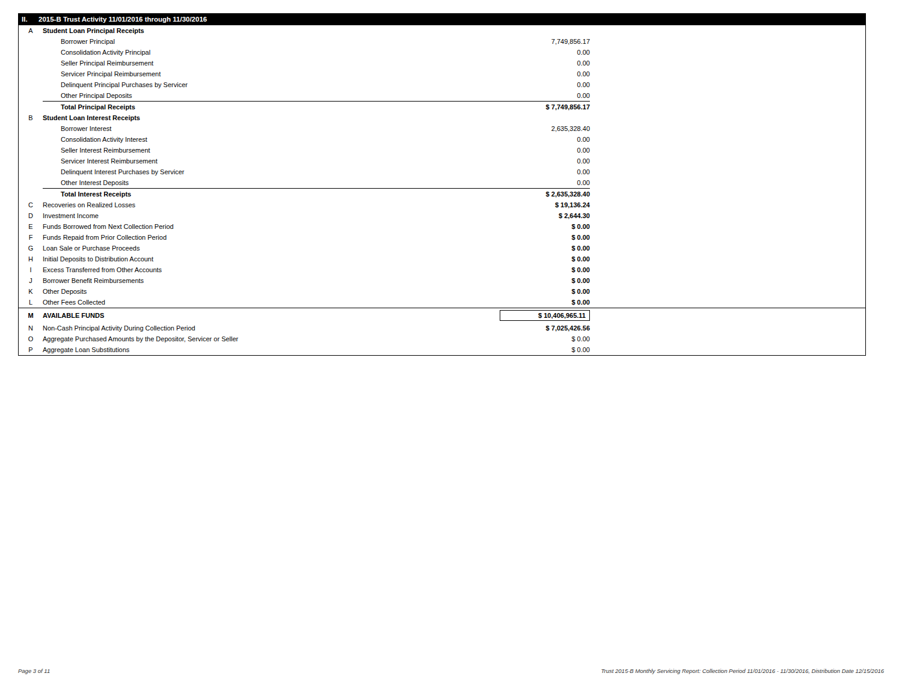II. 2015-B Trust Activity 11/01/2016 through 11/30/2016
| A | Student Loan Principal Receipts | | |
| | Borrower Principal | 7,749,856.17 | |
| | Consolidation Activity Principal | 0.00 | |
| | Seller Principal Reimbursement | 0.00 | |
| | Servicer Principal Reimbursement | 0.00 | |
| | Delinquent Principal Purchases by Servicer | 0.00 | |
| | Other Principal Deposits | 0.00 | |
| | Total Principal Receipts | $ 7,749,856.17 | |
| B | Student Loan Interest Receipts | | |
| | Borrower Interest | 2,635,328.40 | |
| | Consolidation Activity Interest | 0.00 | |
| | Seller Interest Reimbursement | 0.00 | |
| | Servicer Interest Reimbursement | 0.00 | |
| | Delinquent Interest Purchases by Servicer | 0.00 | |
| | Other Interest Deposits | 0.00 | |
| | Total Interest Receipts | $ 2,635,328.40 | |
| C | Recoveries on Realized Losses | $ 19,136.24 | |
| D | Investment Income | $ 2,644.30 | |
| E | Funds Borrowed from Next Collection Period | $ 0.00 | |
| F | Funds Repaid from Prior Collection Period | $ 0.00 | |
| G | Loan Sale or Purchase Proceeds | $ 0.00 | |
| H | Initial Deposits to Distribution Account | $ 0.00 | |
| I | Excess Transferred from Other Accounts | $ 0.00 | |
| J | Borrower Benefit Reimbursements | $ 0.00 | |
| K | Other Deposits | $ 0.00 | |
| L | Other Fees Collected | $ 0.00 | |
| M | AVAILABLE FUNDS | $ 10,406,965.11 | |
| N | Non-Cash Principal Activity During Collection Period | $ 7,025,426.56 | |
| O | Aggregate Purchased Amounts by the Depositor, Servicer or Seller | $ 0.00 | |
| P | Aggregate Loan Substitutions | $ 0.00 | |
Page 3 of 11 Trust 2015-B Monthly Servicing Report: Collection Period 11/01/2016 - 11/30/2016, Distribution Date 12/15/2016